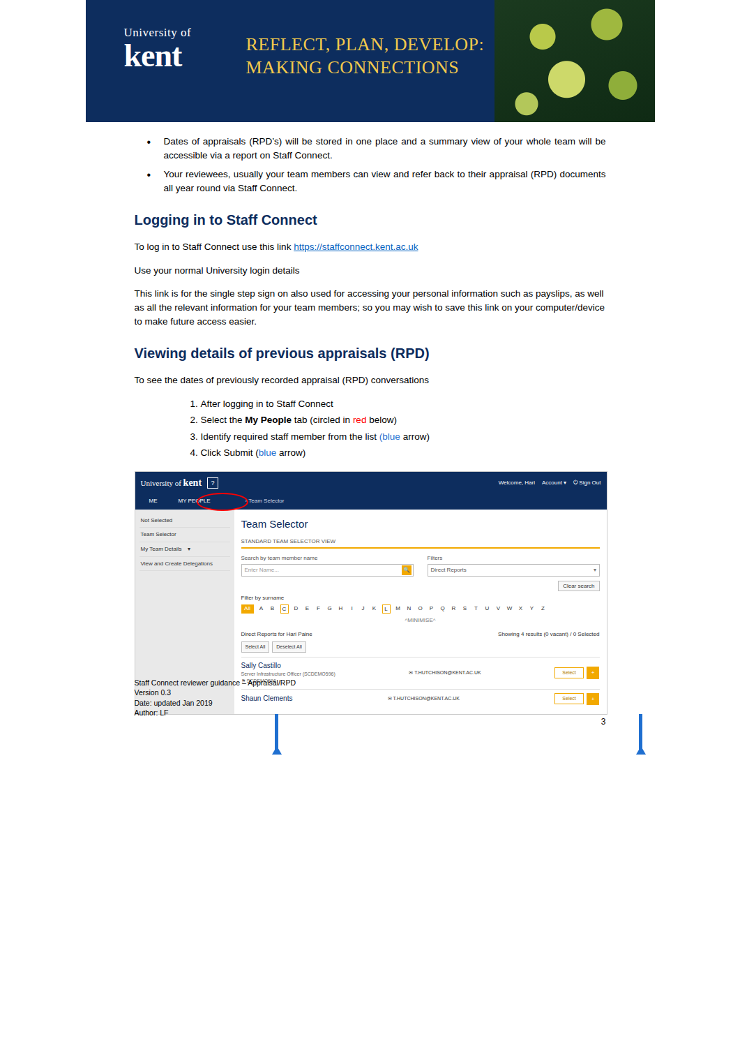University of kent
REFLECT, PLAN, DEVELOP: MAKING CONNECTIONS
Dates of appraisals (RPD’s) will be stored in one place and a summary view of your whole team will be accessible via a report on Staff Connect.
Your reviewees, usually your team members can view and refer back to their appraisal (RPD) documents all year round via Staff Connect.
Logging in to Staff Connect
To log in to Staff Connect use this link https://staffconnect.kent.ac.uk
Use your normal University login details
This link is for the single step sign on also used for accessing your personal information such as payslips, as well as all the relevant information for your team members; so you may wish to save this link on your computer/device to make future access easier.
Viewing details of previous appraisals (RPD)
To see the dates of previously recorded appraisal (RPD) conversations
After logging in to Staff Connect
Select the My People tab (circled in red below)
Identify required staff member from the list (blue arrow)
Click Submit (blue arrow)
University of kent ?
Welcome, Hari Account ▾ ⏻ Sign Out
ME MY PEOPLE › Team Selector
Not Selected
Team Selector
My Team Details ▾
View and Create Delegations
Team Selector
STANDARD TEAM SELECTOR VIEW
Search by team member name
Enter Name...🔍
Filters
Direct Reports
Clear search
Filter by surname
All ABCDEFGHIJKLMNOPQRSTUVWXYZ
^MINIMISE^
Direct Reports for Hari Paine Showing 4 results (0 vacant) / 0 Selected
Select All Deselect All
Sally Castillo
Server Infrastructure Officer (SCDEMO596)
⚑ SCDEMO596
✉ T.HUTCHISON@KENT.AC.UK
Select +
Shaun Clements
✉ T.HUTCHISON@KENT.AC.UK
Select +
Staff Connect reviewer guidance – Appraisal/RPD
Version 0.3
Date: updated Jan 2019
Author: LF 3